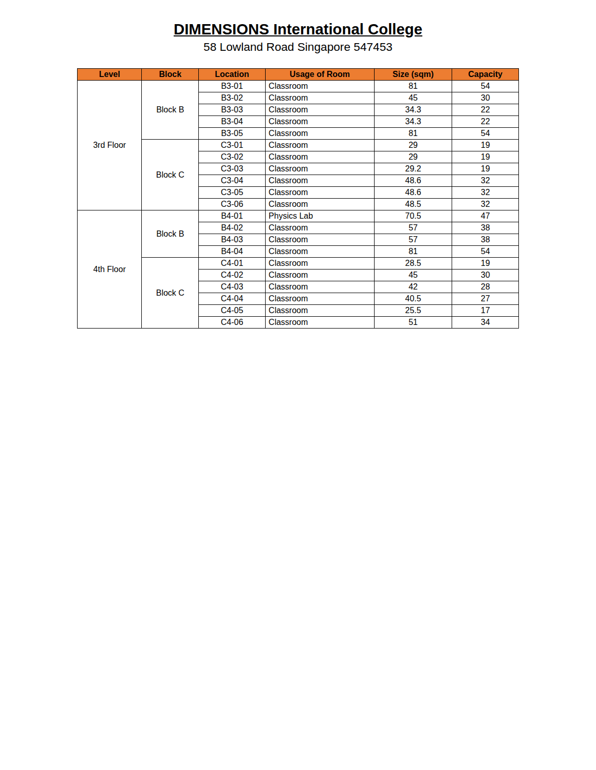DIMENSIONS International College
58 Lowland Road Singapore 547453
| Level | Block | Location | Usage of Room | Size (sqm) | Capacity |
| --- | --- | --- | --- | --- | --- |
| 3rd Floor | Block B | B3-01 | Classroom | 81 | 54 |
| B3-02 | Classroom | 45 | 30 |
| B3-03 | Classroom | 34.3 | 22 |
| B3-04 | Classroom | 34.3 | 22 |
| B3-05 | Classroom | 81 | 54 |
| Block C | C3-01 | Classroom | 29 | 19 |
| C3-02 | Classroom | 29 | 19 |
| C3-03 | Classroom | 29.2 | 19 |
| C3-04 | Classroom | 48.6 | 32 |
| C3-05 | Classroom | 48.6 | 32 |
| C3-06 | Classroom | 48.5 | 32 |
| 4th Floor | Block B | B4-01 | Physics Lab | 70.5 | 47 |
| B4-02 | Classroom | 57 | 38 |
| B4-03 | Classroom | 57 | 38 |
| B4-04 | Classroom | 81 | 54 |
| Block C | C4-01 | Classroom | 28.5 | 19 |
| C4-02 | Classroom | 45 | 30 |
| C4-03 | Classroom | 42 | 28 |
| C4-04 | Classroom | 40.5 | 27 |
| C4-05 | Classroom | 25.5 | 17 |
| C4-06 | Classroom | 51 | 34 |